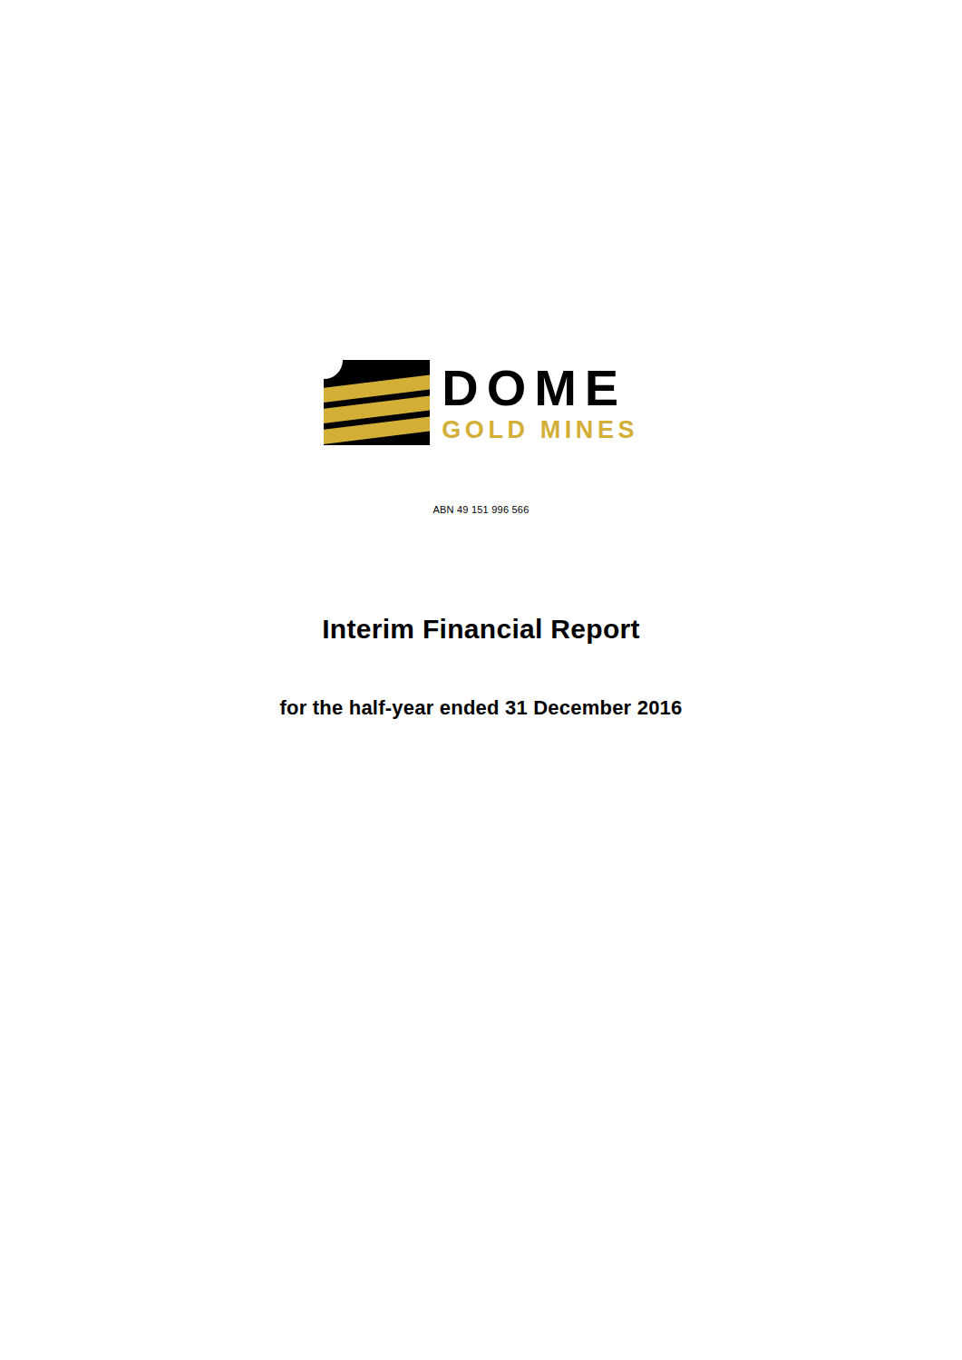DOME GOLD MINES
ABN 49 151 996 566
Interim Financial Report
for the half-year ended 31 December 2016